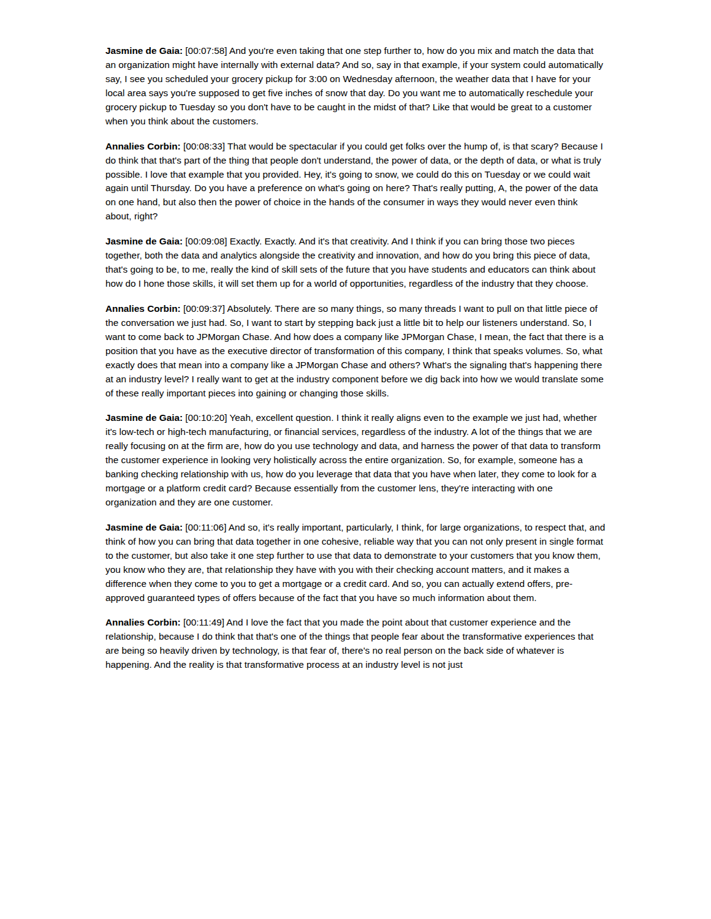Jasmine de Gaia: [00:07:58] And you're even taking that one step further to, how do you mix and match the data that an organization might have internally with external data? And so, say in that example, if your system could automatically say, I see you scheduled your grocery pickup for 3:00 on Wednesday afternoon, the weather data that I have for your local area says you're supposed to get five inches of snow that day. Do you want me to automatically reschedule your grocery pickup to Tuesday so you don't have to be caught in the midst of that? Like that would be great to a customer when you think about the customers.
Annalies Corbin: [00:08:33] That would be spectacular if you could get folks over the hump of, is that scary? Because I do think that that's part of the thing that people don't understand, the power of data, or the depth of data, or what is truly possible. I love that example that you provided. Hey, it's going to snow, we could do this on Tuesday or we could wait again until Thursday. Do you have a preference on what's going on here? That's really putting, A, the power of the data on one hand, but also then the power of choice in the hands of the consumer in ways they would never even think about, right?
Jasmine de Gaia: [00:09:08] Exactly. Exactly. And it's that creativity. And I think if you can bring those two pieces together, both the data and analytics alongside the creativity and innovation, and how do you bring this piece of data, that's going to be, to me, really the kind of skill sets of the future that you have students and educators can think about how do I hone those skills, it will set them up for a world of opportunities, regardless of the industry that they choose.
Annalies Corbin: [00:09:37] Absolutely. There are so many things, so many threads I want to pull on that little piece of the conversation we just had. So, I want to start by stepping back just a little bit to help our listeners understand. So, I want to come back to JPMorgan Chase. And how does a company like JPMorgan Chase, I mean, the fact that there is a position that you have as the executive director of transformation of this company, I think that speaks volumes. So, what exactly does that mean into a company like a JPMorgan Chase and others? What's the signaling that's happening there at an industry level? I really want to get at the industry component before we dig back into how we would translate some of these really important pieces into gaining or changing those skills.
Jasmine de Gaia: [00:10:20] Yeah, excellent question. I think it really aligns even to the example we just had, whether it's low-tech or high-tech manufacturing, or financial services, regardless of the industry. A lot of the things that we are really focusing on at the firm are, how do you use technology and data, and harness the power of that data to transform the customer experience in looking very holistically across the entire organization. So, for example, someone has a banking checking relationship with us, how do you leverage that data that you have when later, they come to look for a mortgage or a platform credit card? Because essentially from the customer lens, they're interacting with one organization and they are one customer.
Jasmine de Gaia: [00:11:06] And so, it's really important, particularly, I think, for large organizations, to respect that, and think of how you can bring that data together in one cohesive, reliable way that you can not only present in single format to the customer, but also take it one step further to use that data to demonstrate to your customers that you know them, you know who they are, that relationship they have with you with their checking account matters, and it makes a difference when they come to you to get a mortgage or a credit card. And so, you can actually extend offers, pre-approved guaranteed types of offers because of the fact that you have so much information about them.
Annalies Corbin: [00:11:49] And I love the fact that you made the point about that customer experience and the relationship, because I do think that that's one of the things that people fear about the transformative experiences that are being so heavily driven by technology, is that fear of, there's no real person on the back side of whatever is happening. And the reality is that transformative process at an industry level is not just